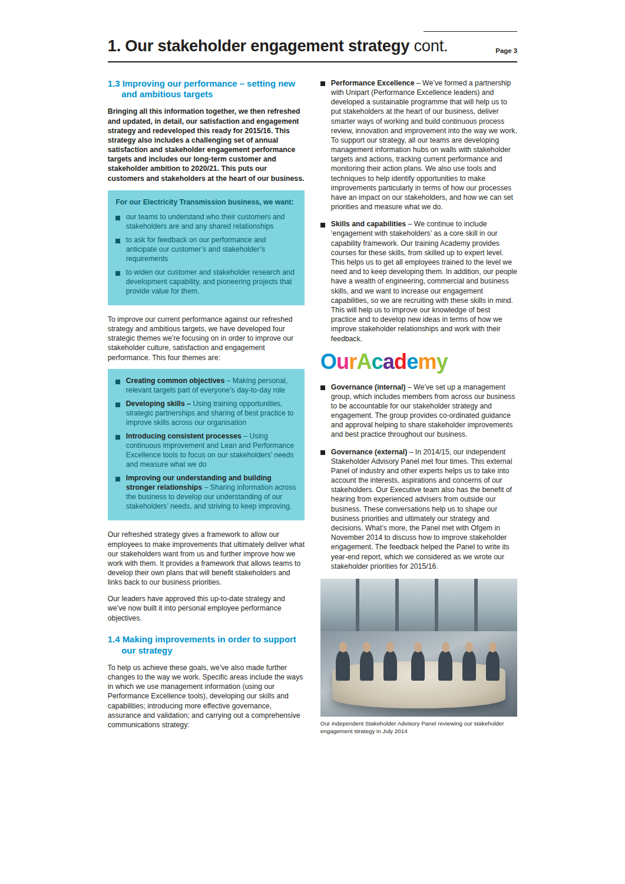1. Our stakeholder engagement strategy cont.
Page 3
1.3 Improving our performance – setting newand ambitious targets
Bringing all this information together, we then refreshed and updated, in detail, our satisfaction and engagement strategy and redeveloped this ready for 2015/16. This strategy also includes a challenging set of annual satisfaction and stakeholder engagement performance targets and includes our long-term customer and stakeholder ambition to 2020/21. This puts our customers and stakeholders at the heart of our business.
For our Electricity Transmission business, we want:
our teams to understand who their customers and stakeholders are and any shared relationships
to ask for feedback on our performance and anticipate our customer’s and stakeholder’s requirements
to widen our customer and stakeholder research and development capability, and pioneering projects that provide value for them.
To improve our current performance against our refreshed strategy and ambitious targets, we have developed four strategic themes we’re focusing on in order to improve our stakeholder culture, satisfaction and engagement performance. This four themes are:
Creating common objectives – Making personal, relevant targets part of everyone’s day-to-day role
Developing skills – Using training opportunities, strategic partnerships and sharing of best practice to improve skills across our organisation
Introducing consistent processes – Using continuous improvement and Lean and Performance Excellence tools to focus on our stakeholders’ needs and measure what we do
Improving our understanding and building stronger relationships – Sharing information across the business to develop our understanding of our stakeholders’ needs, and striving to keep improving.
Our refreshed strategy gives a framework to allow our employees to make improvements that ultimately deliver what our stakeholders want from us and further improve how we work with them. It provides a framework that allows teams to develop their own plans that will benefit stakeholders and links back to our business priorities.
Our leaders have approved this up-to-date strategy and we’ve now built it into personal employee performance objectives.
1.4 Making improvements in order to supportour strategy
To help us achieve these goals, we’ve also made further changes to the way we work. Specific areas include the ways in which we use management information (using our Performance Excellence tools), developing our skills and capabilities; introducing more effective governance, assurance and validation; and carrying out a comprehensive communications strategy:
Performance Excellence – We’ve formed a partnership with Unipart (Performance Excellence leaders) and developed a sustainable programme that will help us to put stakeholders at the heart of our business, deliver smarter ways of working and build continuous process review, innovation and improvement into the way we work. To support our strategy, all our teams are developing management information hubs on walls with stakeholder targets and actions, tracking current performance and monitoring their action plans. We also use tools and techniques to help identify opportunities to make improvements particularly in terms of how our processes have an impact on our stakeholders, and how we can set priorities and measure what we do.
Skills and capabilities – We continue to include ‘engagement with stakeholders’ as a core skill in our capability framework. Our training Academy provides courses for these skills, from skilled up to expert level. This helps us to get all employees trained to the level we need and to keep developing them. In addition, our people have a wealth of engineering, commercial and business skills, and we want to increase our engagement capabilities, so we are recruiting with these skills in mind. This will help us to improve our knowledge of best practice and to develop new ideas in terms of how we improve stakeholder relationships and work with their feedback.
OurAcademy
Governance (internal) – We’ve set up a management group, which includes members from across our business to be accountable for our stakeholder strategy and engagement. The group provides co-ordinated guidance and approval helping to share stakeholder improvements and best practice throughout our business.
Governance (external) – In 2014/15, our independent Stakeholder Advisory Panel met four times. This external Panel of industry and other experts helps us to take into account the interests, aspirations and concerns of our stakeholders. Our Executive team also has the benefit of hearing from experienced advisers from outside our business. These conversations help us to shape our business priorities and ultimately our strategy and decisions. What’s more, the Panel met with Ofgem in November 2014 to discuss how to improve stakeholder engagement. The feedback helped the Panel to write its year-end report, which we considered as we wrote our stakeholder priorities for 2015/16.
Our independent Stakeholder Advisory Panel reviewing our stakeholder engagement strategy in July 2014